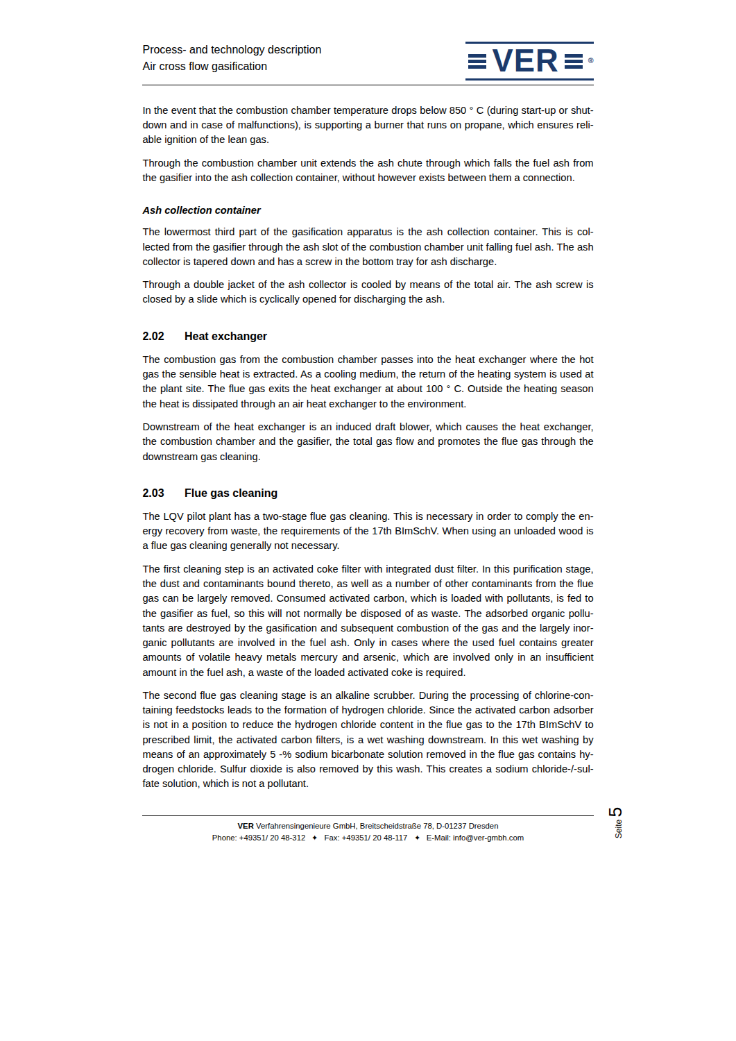Process- and technology description
Air cross flow gasification
VER ®
In the event that the combustion chamber temperature drops below 850 ° C (during start-up or shut-down and in case of malfunctions), is supporting a burner that runs on propane, which ensures reliable ignition of the lean gas.
Through the combustion chamber unit extends the ash chute through which falls the fuel ash from the gasifier into the ash collection container, without however exists between them a connection.
Ash collection container
The lowermost third part of the gasification apparatus is the ash collection container. This is collected from the gasifier through the ash slot of the combustion chamber unit falling fuel ash. The ash collector is tapered down and has a screw in the bottom tray for ash discharge.
Through a double jacket of the ash collector is cooled by means of the total air. The ash screw is closed by a slide which is cyclically opened for discharging the ash.
2.02 Heat exchanger
The combustion gas from the combustion chamber passes into the heat exchanger where the hot gas the sensible heat is extracted. As a cooling medium, the return of the heating system is used at the plant site. The flue gas exits the heat exchanger at about 100 ° C. Outside the heating season the heat is dissipated through an air heat exchanger to the environment.
Downstream of the heat exchanger is an induced draft blower, which causes the heat exchanger, the combustion chamber and the gasifier, the total gas flow and promotes the flue gas through the downstream gas cleaning.
2.03 Flue gas cleaning
The LQV pilot plant has a two-stage flue gas cleaning. This is necessary in order to comply the energy recovery from waste, the requirements of the 17th BImSchV. When using an unloaded wood is a flue gas cleaning generally not necessary.
The first cleaning step is an activated coke filter with integrated dust filter. In this purification stage, the dust and contaminants bound thereto, as well as a number of other contaminants from the flue gas can be largely removed. Consumed activated carbon, which is loaded with pollutants, is fed to the gasifier as fuel, so this will not normally be disposed of as waste. The adsorbed organic pollutants are destroyed by the gasification and subsequent combustion of the gas and the largely inorganic pollutants are involved in the fuel ash. Only in cases where the used fuel contains greater amounts of volatile heavy metals mercury and arsenic, which are involved only in an insufficient amount in the fuel ash, a waste of the loaded activated coke is required.
The second flue gas cleaning stage is an alkaline scrubber. During the processing of chlorine-containing feedstocks leads to the formation of hydrogen chloride. Since the activated carbon adsorber is not in a position to reduce the hydrogen chloride content in the flue gas to the 17th BImSchV to prescribed limit, the activated carbon filters, is a wet washing downstream. In this wet washing by means of an approximately 5 -% sodium bicarbonate solution removed in the flue gas contains hydrogen chloride. Sulfur dioxide is also removed by this wash. This creates a sodium chloride-/-sulfate solution, which is not a pollutant.
Seite 5
VER Verfahrensingenieure GmbH, Breitscheidstraße 78, D-01237 Dresden
Phone: +49351/ 20 48-312 ✦ Fax: +49351/ 20 48-117 ✦ E-Mail: info@ver-gmbh.com